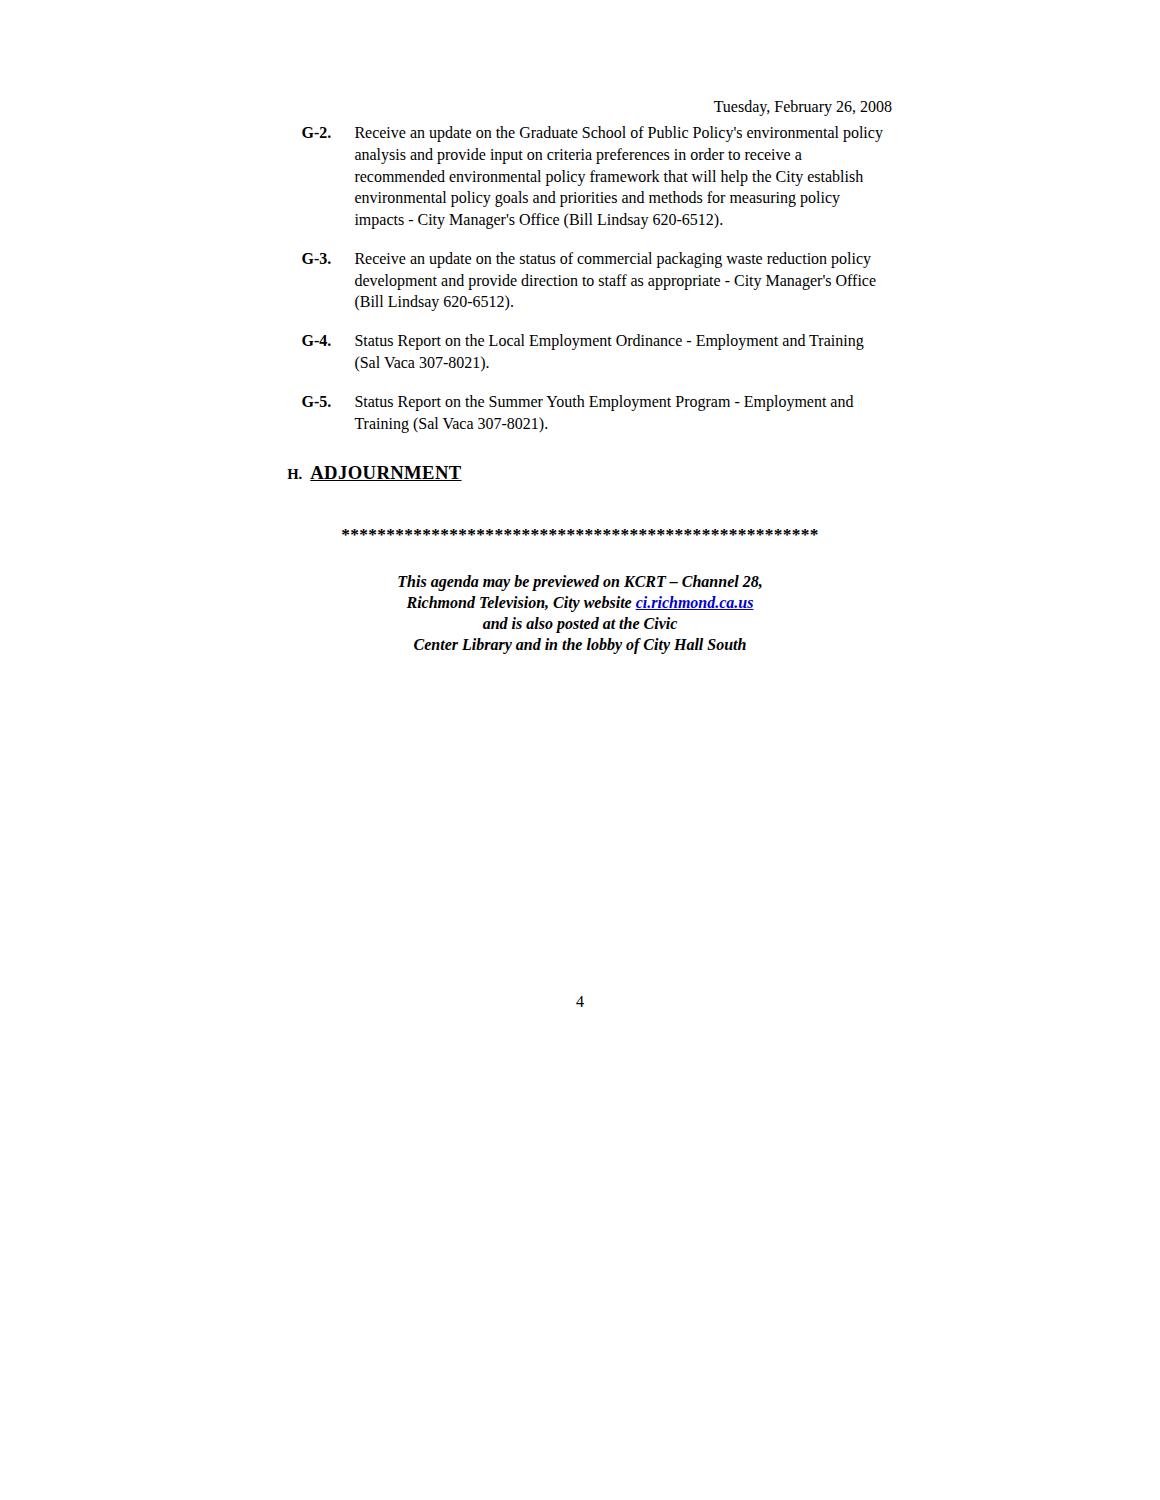Tuesday, February 26, 2008
G-2. Receive an update on the Graduate School of Public Policy's environmental policy analysis and provide input on criteria preferences in order to receive a recommended environmental policy framework that will help the City establish environmental policy goals and priorities and methods for measuring policy impacts - City Manager's Office (Bill Lindsay 620-6512).
G-3. Receive an update on the status of commercial packaging waste reduction policy development and provide direction to staff as appropriate - City Manager's Office (Bill Lindsay 620-6512).
G-4. Status Report on the Local Employment Ordinance - Employment and Training (Sal Vaca 307-8021).
G-5. Status Report on the Summer Youth Employment Program - Employment and Training (Sal Vaca 307-8021).
H. ADJOURNMENT
*****************************************************
This agenda may be previewed on KCRT – Channel 28,
Richmond Television, City website ci.richmond.ca.us
and is also posted at the Civic
Center Library and in the lobby of City Hall South
4